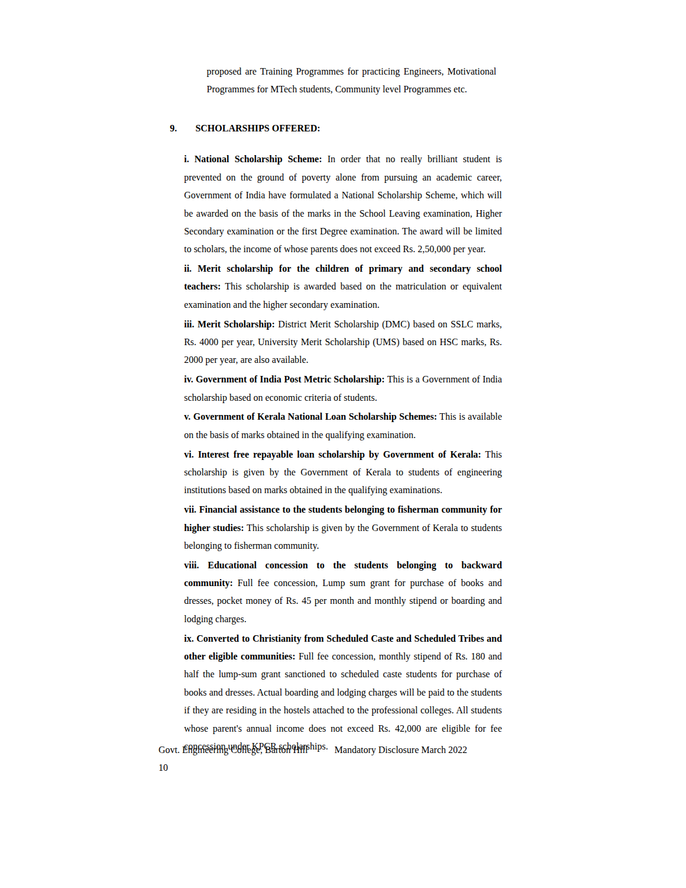proposed are Training Programmes for practicing Engineers, Motivational Programmes for MTech students, Community level Programmes etc.
9. SCHOLARSHIPS OFFERED:
i. National Scholarship Scheme: In order that no really brilliant student is prevented on the ground of poverty alone from pursuing an academic career, Government of India have formulated a National Scholarship Scheme, which will be awarded on the basis of the marks in the School Leaving examination, Higher Secondary examination or the first Degree examination. The award will be limited to scholars, the income of whose parents does not exceed Rs. 2,50,000 per year.
ii. Merit scholarship for the children of primary and secondary school teachers: This scholarship is awarded based on the matriculation or equivalent examination and the higher secondary examination.
iii. Merit Scholarship: District Merit Scholarship (DMC) based on SSLC marks, Rs. 4000 per year, University Merit Scholarship (UMS) based on HSC marks, Rs. 2000 per year, are also available.
iv. Government of India Post Metric Scholarship: This is a Government of India scholarship based on economic criteria of students.
v. Government of Kerala National Loan Scholarship Schemes: This is available on the basis of marks obtained in the qualifying examination.
vi. Interest free repayable loan scholarship by Government of Kerala: This scholarship is given by the Government of Kerala to students of engineering institutions based on marks obtained in the qualifying examinations.
vii. Financial assistance to the students belonging to fisherman community for higher studies: This scholarship is given by the Government of Kerala to students belonging to fisherman community.
viii. Educational concession to the students belonging to backward community: Full fee concession, Lump sum grant for purchase of books and dresses, pocket money of Rs. 45 per month and monthly stipend or boarding and lodging charges.
ix. Converted to Christianity from Scheduled Caste and Scheduled Tribes and other eligible communities: Full fee concession, monthly stipend of Rs. 180 and half the lump-sum grant sanctioned to scheduled caste students for purchase of books and dresses. Actual boarding and lodging charges will be paid to the students if they are residing in the hostels attached to the professional colleges. All students whose parent's annual income does not exceed Rs. 42,000 are eligible for fee concession under KPCR scholarships.
Govt. Engineering College, Barton Hill Mandatory Disclosure March 2022
10